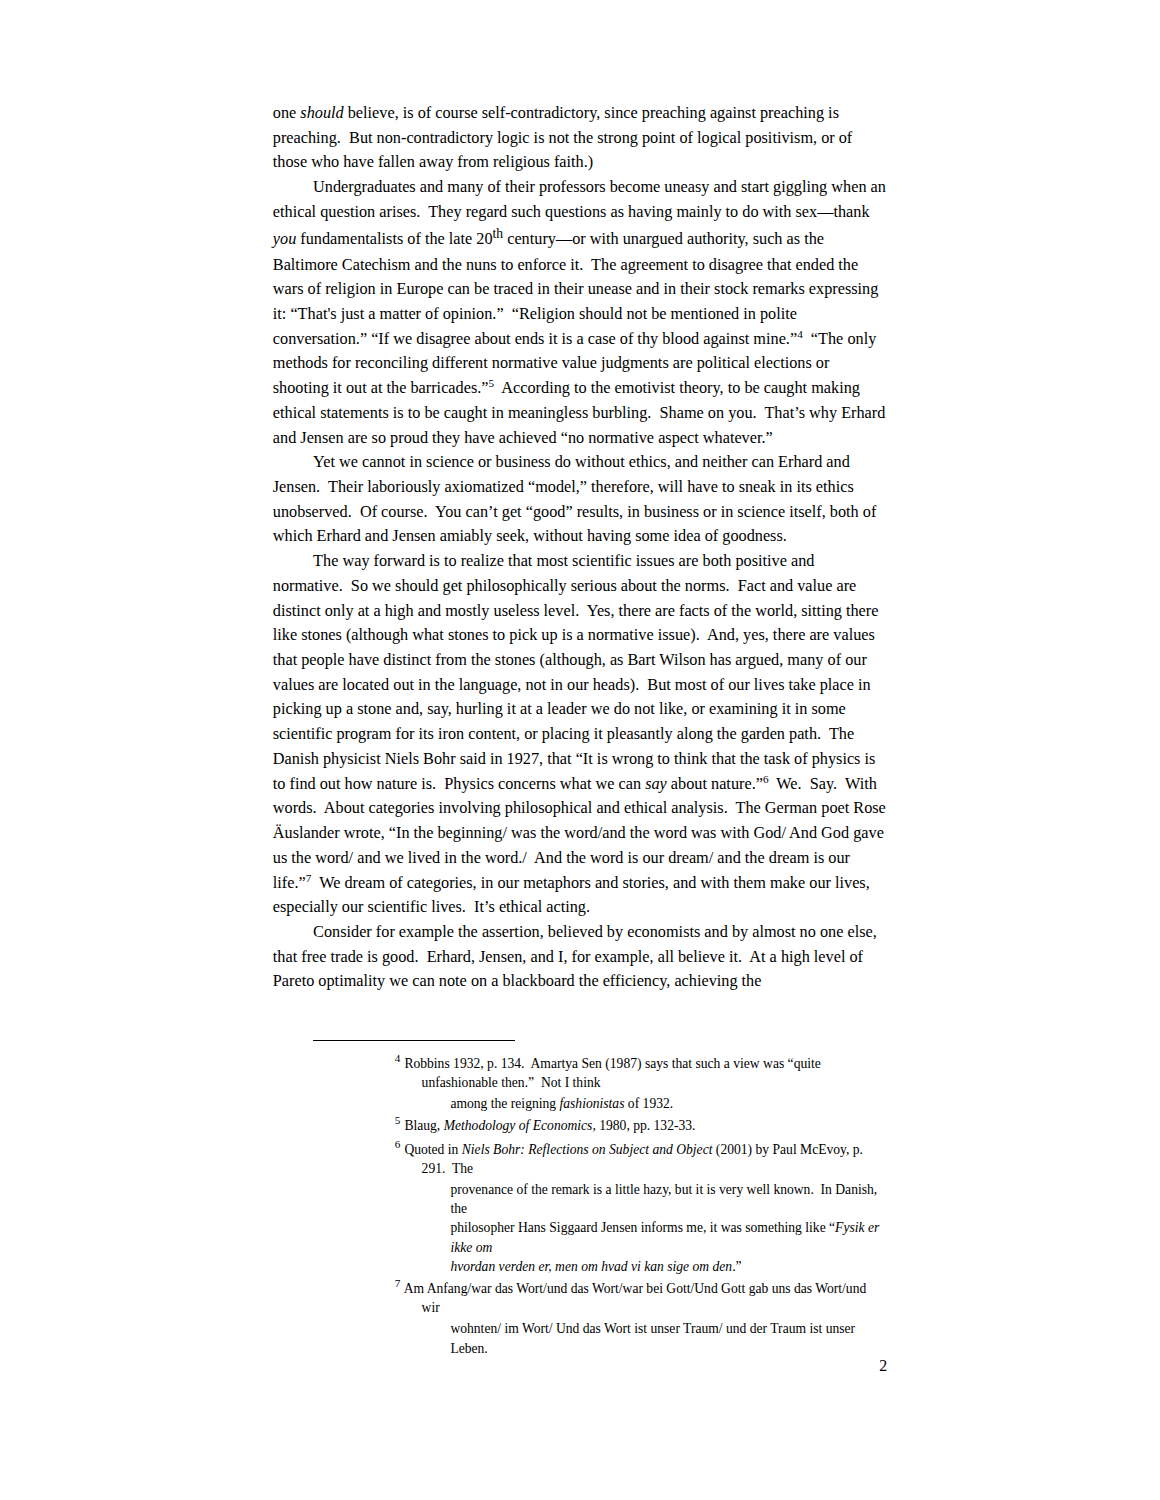one should believe, is of course self-contradictory, since preaching against preaching is preaching. But non-contradictory logic is not the strong point of logical positivism, or of those who have fallen away from religious faith.)
Undergraduates and many of their professors become uneasy and start giggling when an ethical question arises. They regard such questions as having mainly to do with sex—thank you fundamentalists of the late 20th century—or with unargued authority, such as the Baltimore Catechism and the nuns to enforce it. The agreement to disagree that ended the wars of religion in Europe can be traced in their unease and in their stock remarks expressing it: “That's just a matter of opinion.” “Religion should not be mentioned in polite conversation.” “If we disagree about ends it is a case of thy blood against mine.”4 “The only methods for reconciling different normative value judgments are political elections or shooting it out at the barricades.”5 According to the emotivist theory, to be caught making ethical statements is to be caught in meaningless burbling. Shame on you. That’s why Erhard and Jensen are so proud they have achieved “no normative aspect whatever.”
Yet we cannot in science or business do without ethics, and neither can Erhard and Jensen. Their laboriously axiomatized “model,” therefore, will have to sneak in its ethics unobserved. Of course. You can’t get “good” results, in business or in science itself, both of which Erhard and Jensen amiably seek, without having some idea of goodness.
The way forward is to realize that most scientific issues are both positive and normative. So we should get philosophically serious about the norms. Fact and value are distinct only at a high and mostly useless level. Yes, there are facts of the world, sitting there like stones (although what stones to pick up is a normative issue). And, yes, there are values that people have distinct from the stones (although, as Bart Wilson has argued, many of our values are located out in the language, not in our heads). But most of our lives take place in picking up a stone and, say, hurling it at a leader we do not like, or examining it in some scientific program for its iron content, or placing it pleasantly along the garden path. The Danish physicist Niels Bohr said in 1927, that “It is wrong to think that the task of physics is to find out how nature is. Physics concerns what we can say about nature.”6 We. Say. With words. About categories involving philosophical and ethical analysis. The German poet Rose Äuslander wrote, “In the beginning/ was the word/and the word was with God/ And God gave us the word/ and we lived in the word./ And the word is our dream/ and the dream is our life.”7 We dream of categories, in our metaphors and stories, and with them make our lives, especially our scientific lives. It’s ethical acting.
Consider for example the assertion, believed by economists and by almost no one else, that free trade is good. Erhard, Jensen, and I, for example, all believe it. At a high level of Pareto optimality we can note on a blackboard the efficiency, achieving the
4 Robbins 1932, p. 134. Amartya Sen (1987) says that such a view was “quite unfashionable then.” Not I think
among the reigning fashionistas of 1932.
5 Blaug, Methodology of Economics, 1980, pp. 132-33.
6 Quoted in Niels Bohr: Reflections on Subject and Object (2001) by Paul McEvoy, p. 291. The
provenance of the remark is a little hazy, but it is very well known. In Danish, the
philosopher Hans Siggaard Jensen informs me, it was something like “Fysik er ikke om
hvordan verden er, men om hvad vi kan sige om den.”
7 Am Anfang/war das Wort/und das Wort/war bei Gott/Und Gott gab uns das Wort/und wir
wohnten/ im Wort/ Und das Wort ist unser Traum/ und der Traum ist unser Leben.
2